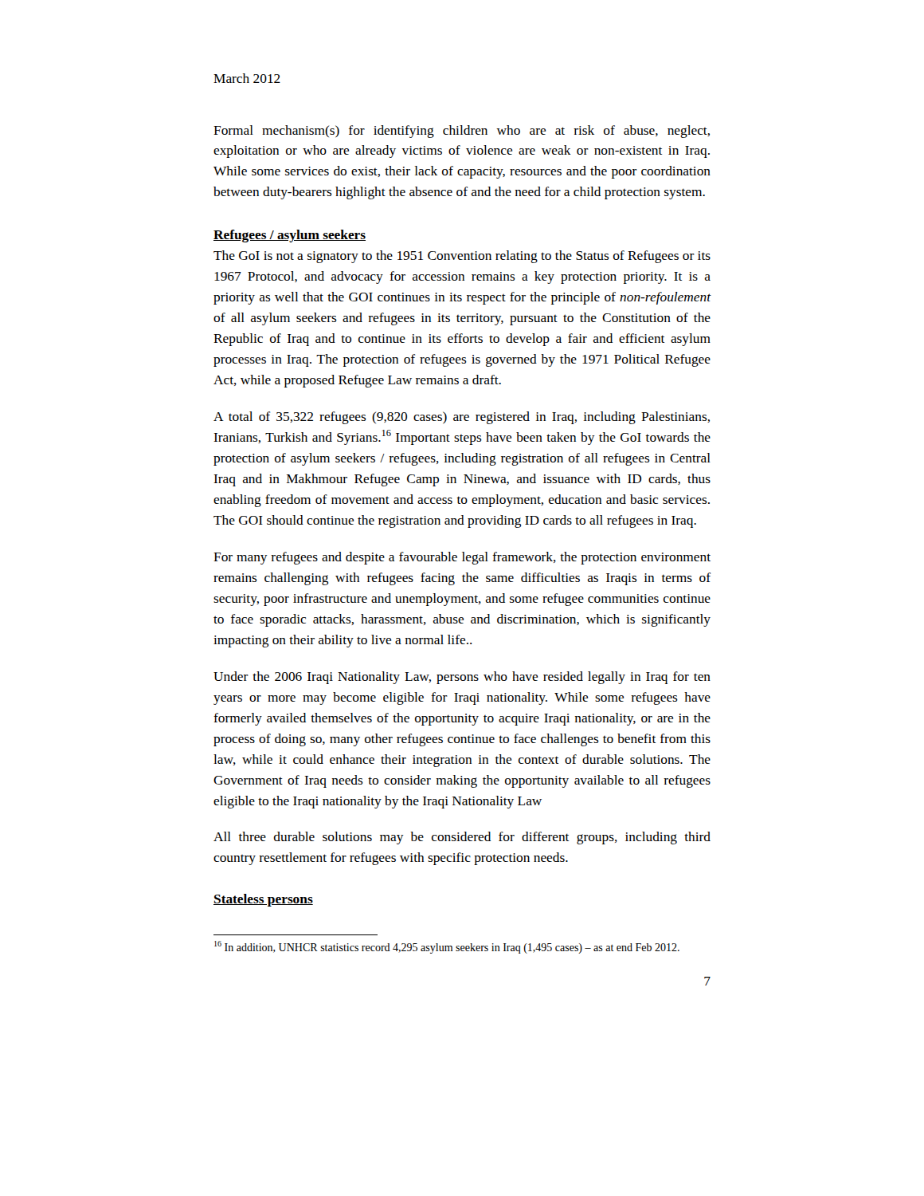March 2012
Formal mechanism(s) for identifying children who are at risk of abuse, neglect, exploitation or who are already victims of violence are weak or non-existent in Iraq. While some services do exist, their lack of capacity, resources and the poor coordination between duty-bearers highlight the absence of and the need for a child protection system.
Refugees / asylum seekers
The GoI is not a signatory to the 1951 Convention relating to the Status of Refugees or its 1967 Protocol, and advocacy for accession remains a key protection priority. It is a priority as well that the GOI continues in its respect for the principle of non-refoulement of all asylum seekers and refugees in its territory, pursuant to the Constitution of the Republic of Iraq and to continue in its efforts to develop a fair and efficient asylum processes in Iraq. The protection of refugees is governed by the 1971 Political Refugee Act, while a proposed Refugee Law remains a draft.
A total of 35,322 refugees (9,820 cases) are registered in Iraq, including Palestinians, Iranians, Turkish and Syrians.16 Important steps have been taken by the GoI towards the protection of asylum seekers / refugees, including registration of all refugees in Central Iraq and in Makhmour Refugee Camp in Ninewa, and issuance with ID cards, thus enabling freedom of movement and access to employment, education and basic services. The GOI should continue the registration and providing ID cards to all refugees in Iraq.
For many refugees and despite a favourable legal framework, the protection environment remains challenging with refugees facing the same difficulties as Iraqis in terms of security, poor infrastructure and unemployment, and some refugee communities continue to face sporadic attacks, harassment, abuse and discrimination, which is significantly impacting on their ability to live a normal life..
Under the 2006 Iraqi Nationality Law, persons who have resided legally in Iraq for ten years or more may become eligible for Iraqi nationality. While some refugees have formerly availed themselves of the opportunity to acquire Iraqi nationality, or are in the process of doing so, many other refugees continue to face challenges to benefit from this law, while it could enhance their integration in the context of durable solutions. The Government of Iraq needs to consider making the opportunity available to all refugees eligible to the Iraqi nationality by the Iraqi Nationality Law
All three durable solutions may be considered for different groups, including third country resettlement for refugees with specific protection needs.
Stateless persons
16 In addition, UNHCR statistics record 4,295 asylum seekers in Iraq (1,495 cases) – as at end Feb 2012.
7